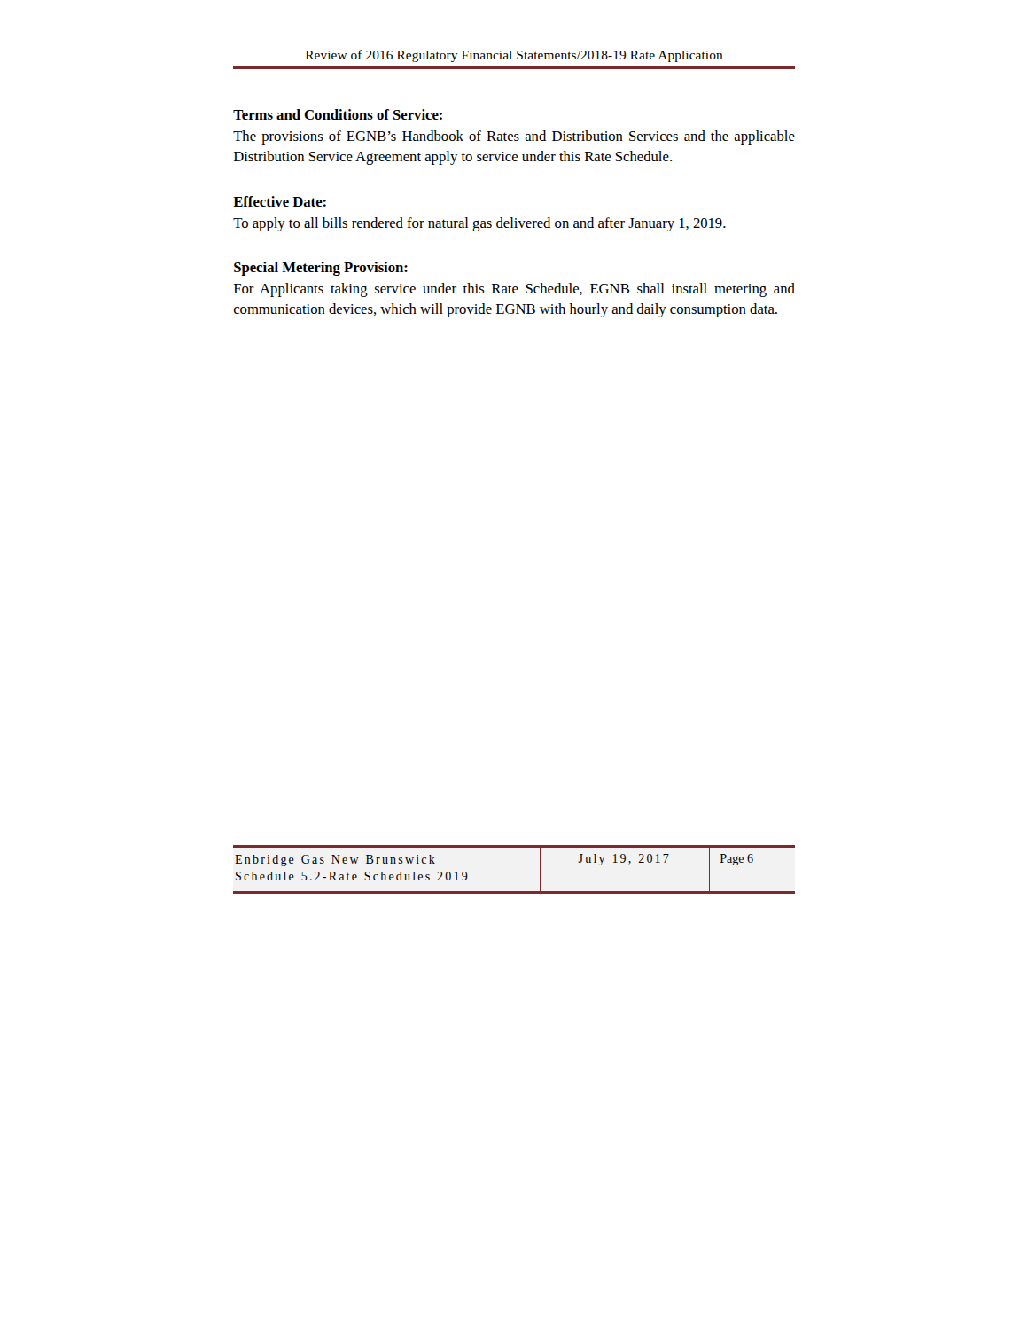Review of 2016 Regulatory Financial Statements/2018-19 Rate Application
Terms and Conditions of Service:
The provisions of EGNB’s Handbook of Rates and Distribution Services and the applicable Distribution Service Agreement apply to service under this Rate Schedule.
Effective Date:
To apply to all bills rendered for natural gas delivered on and after January 1, 2019.
Special Metering Provision:
For Applicants taking service under this Rate Schedule, EGNB shall install metering and communication devices, which will provide EGNB with hourly and daily consumption data.
Enbridge Gas New Brunswick
Schedule 5.2-Rate Schedules 2019
July 19, 2017
Page 6